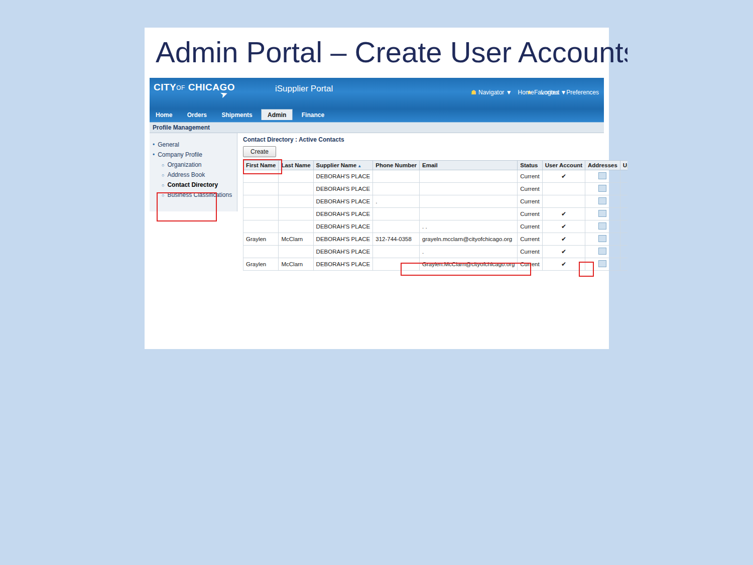Admin Portal – Create User Accounts
CITYOF CHICAGO
➤
iSupplier Portal
☗Navigator ▼ ★Favorites ▼
Home Logout Preferences
Home Orders Shipments Admin Finance
Profile Management
General
Company Profile
Organization
Address Book
Contact Directory
Business Classifications
Contact Directory : Active Contacts
Create
| First Name | Last Name | Supplier Name | Phone Number | Email | Status | User Account | Addresses | Update |
| --- | --- | --- | --- | --- | --- | --- | --- | --- |
| Redacted | Redacted | DEBORAH'S PLACE | Redacted | Redacted | Current | ✔ | | ✎ |
| Redacted | Redacted | DEBORAH'S PLACE | | | Current | | | ✎ |
| Redacted | Redacted | DEBORAH'S PLACE | . | | Current | | | ✎ |
| Redacted | Redacted | DEBORAH'S PLACE | Redacted | Redacted | Current | ✔ | | ✎ |
| Redacted | Redacted | DEBORAH'S PLACE | Redacted | . . | Current | ✔ | | ✎ |
| Graylen | McClarn | DEBORAH'S PLACE | 312-744-0358 | grayeln.mcclarn@cityofchicago.org | Current | ✔ | | ✎ |
| | | DEBORAH'S PLACE | Redacted | . | Current | ✔ | | ✎ |
| Graylen | McClarn | DEBORAH'S PLACE | Redacted | Graylen.McClarn@cityofchicago.org | Current | ✔ | | ✎ |